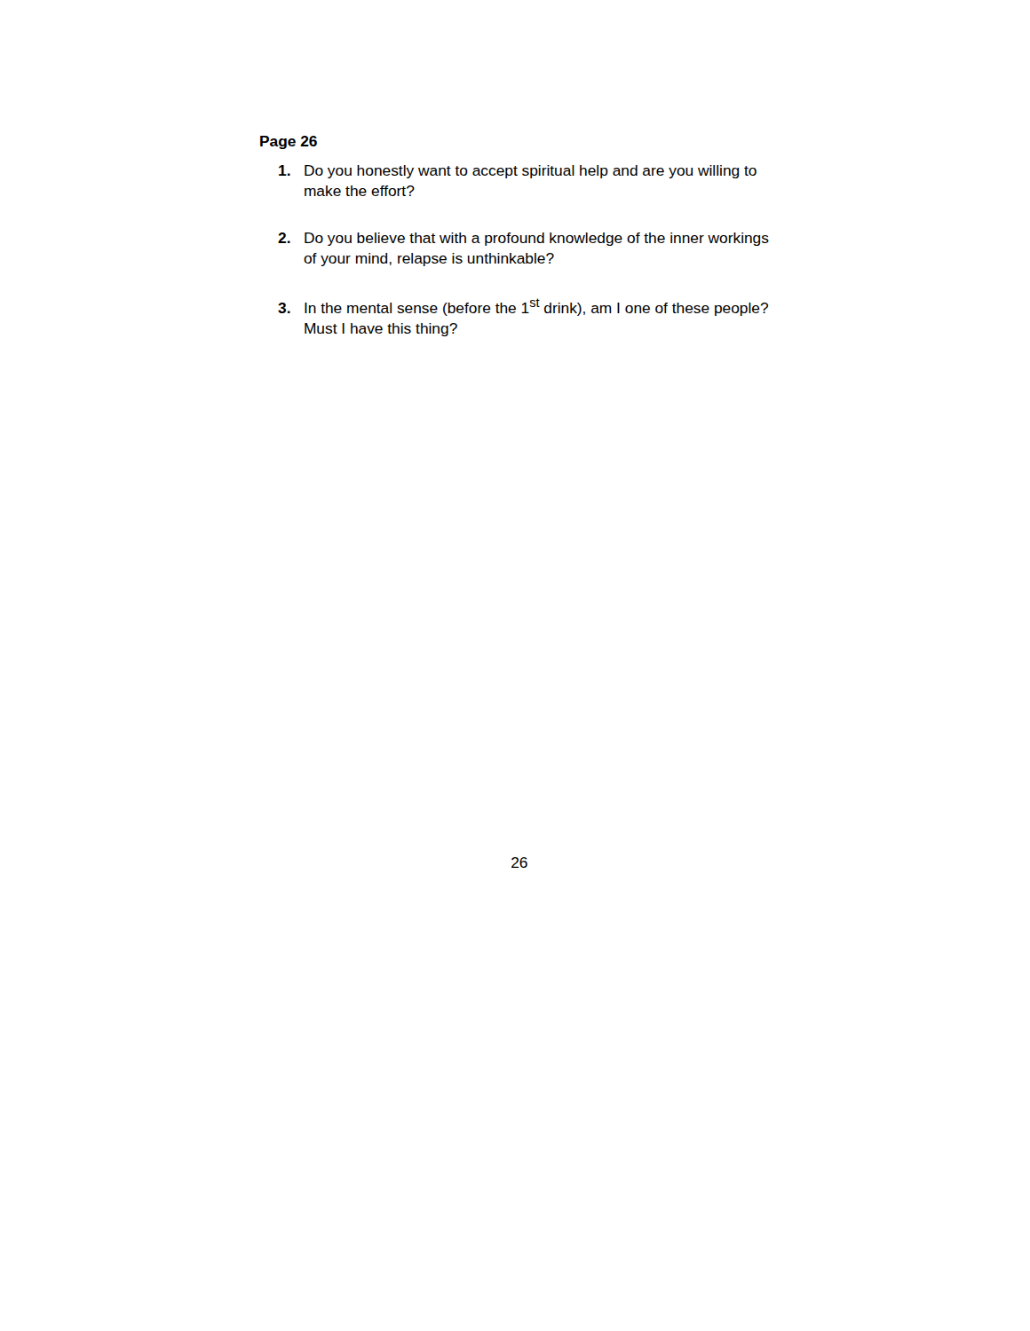Page 26
Do you honestly want to accept spiritual help and are you willing to make the effort?
Do you believe that with a profound knowledge of the inner workings of your mind, relapse is unthinkable?
In the mental sense (before the 1st drink), am I one of these people? Must I have this thing?
26